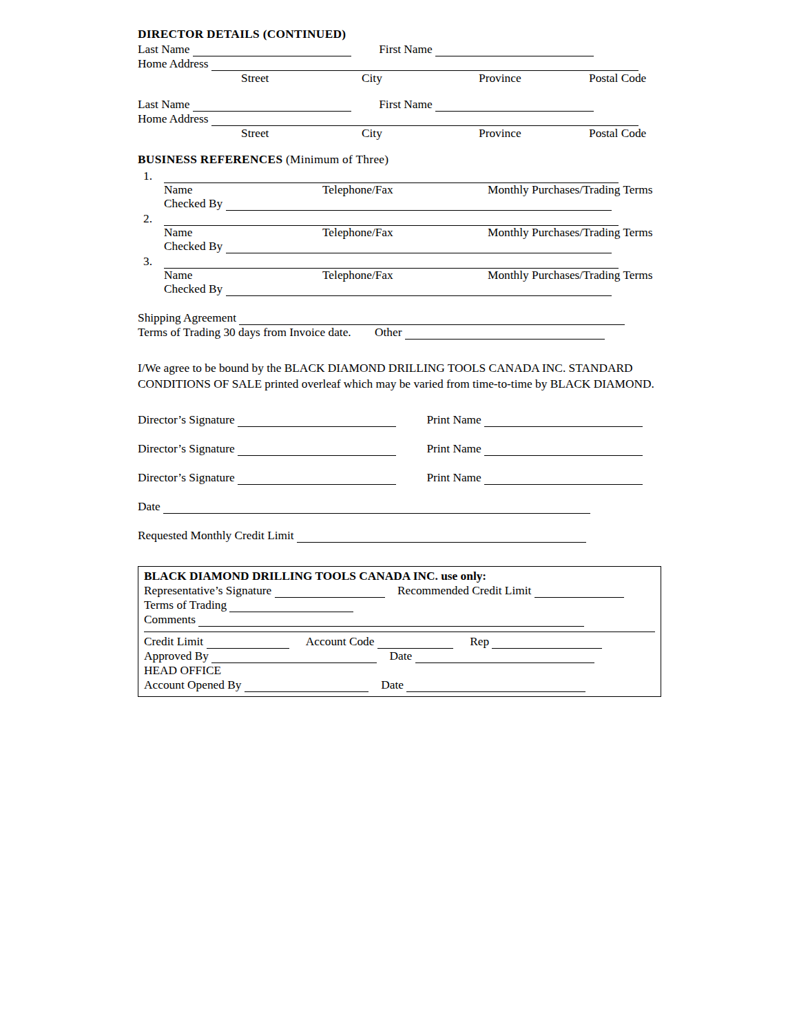DIRECTOR DETAILS (CONTINUED)
Last Name First Name
Home Address
Street City Province Postal Code
Last Name First Name
Home Address
Street City Province Postal Code
BUSINESS REFERENCES (Minimum of Three)
1.
Name Telephone/Fax Monthly Purchases/Trading Terms
Checked By
2.
Name Telephone/Fax Monthly Purchases/Trading Terms
Checked By
3.
Name Telephone/Fax Monthly Purchases/Trading Terms
Checked By
Shipping Agreement
Terms of Trading 30 days from Invoice date. Other
I/We agree to be bound by the BLACK DIAMOND DRILLING TOOLS CANADA INC. STANDARD CONDITIONS OF SALE printed overleaf which may be varied from time-to-time by BLACK DIAMOND.
Director’s Signature Print Name
Director’s Signature Print Name
Director’s Signature Print Name
Date
Requested Monthly Credit Limit
BLACK DIAMOND DRILLING TOOLS CANADA INC. use only:
Representative’s Signature Recommended Credit Limit
Terms of Trading
Comments
Credit Limit Account Code Rep
Approved By Date
HEAD OFFICE
Account Opened By Date